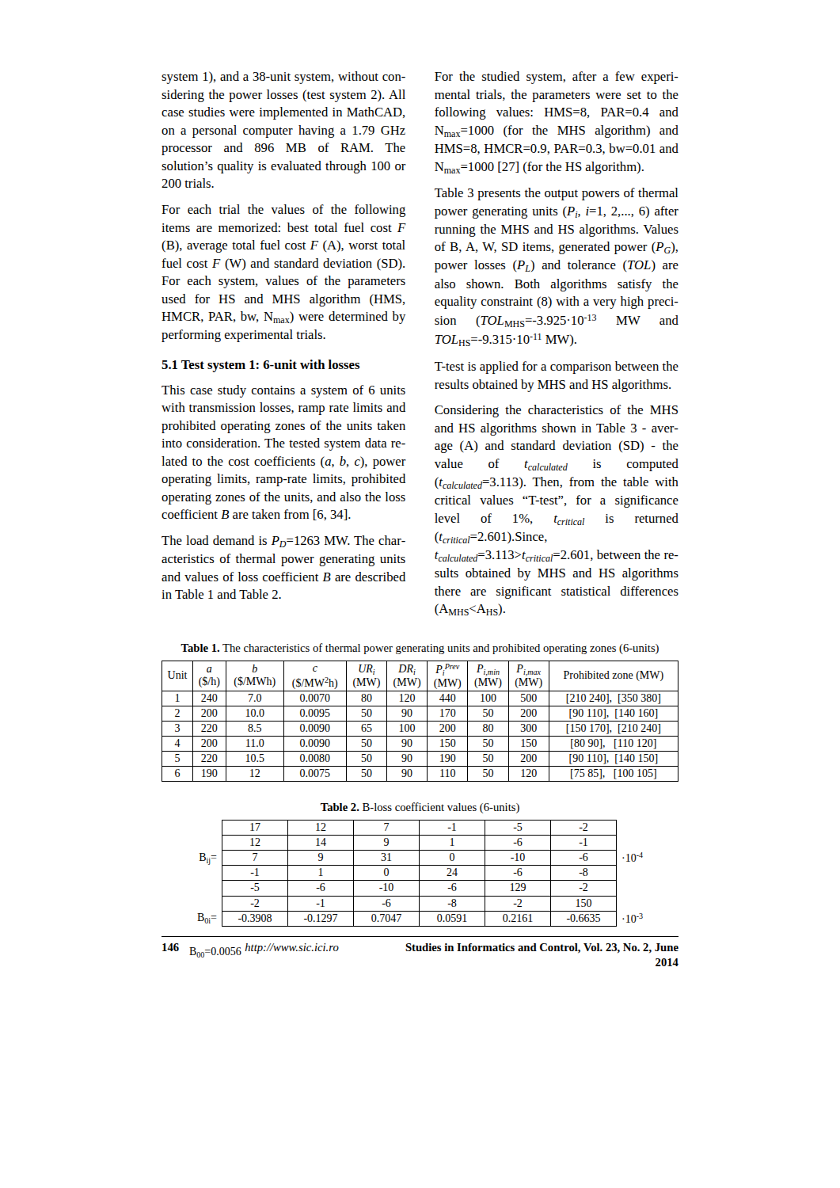system 1), and a 38-unit system, without considering the power losses (test system 2). All case studies were implemented in MathCAD, on a personal computer having a 1.79 GHz processor and 896 MB of RAM. The solution’s quality is evaluated through 100 or 200 trials.
For each trial the values of the following items are memorized: best total fuel cost F (B), average total fuel cost F (A), worst total fuel cost F (W) and standard deviation (SD). For each system, values of the parameters used for HS and MHS algorithm (HMS, HMCR, PAR, bw, Nmax) were determined by performing experimental trials.
5.1 Test system 1: 6-unit with losses
This case study contains a system of 6 units with transmission losses, ramp rate limits and prohibited operating zones of the units taken into consideration. The tested system data related to the cost coefficients (a, b, c), power operating limits, ramp-rate limits, prohibited operating zones of the units, and also the loss coefficient B are taken from [6, 34].
The load demand is PD=1263 MW. The characteristics of thermal power generating units and values of loss coefficient B are described in Table 1 and Table 2.
For the studied system, after a few experimental trials, the parameters were set to the following values: HMS=8, PAR=0.4 and Nmax=1000 (for the MHS algorithm) and HMS=8, HMCR=0.9, PAR=0.3, bw=0.01 and Nmax=1000 [27] (for the HS algorithm).
Table 3 presents the output powers of thermal power generating units (Pi, i=1, 2,..., 6) after running the MHS and HS algorithms. Values of B, A, W, SD items, generated power (PG), power losses (PL) and tolerance (TOL) are also shown. Both algorithms satisfy the equality constraint (8) with a very high precision (TOLMHS=-3.925·10-13 MW and TOLHS=-9.315·10-11 MW).
T-test is applied for a comparison between the results obtained by MHS and HS algorithms.
Considering the characteristics of the MHS and HS algorithms shown in Table 3 - average (A) and standard deviation (SD) - the value of tcalculated is computed (tcalculated=3.113). Then, from the table with critical values “T-test”, for a significance level of 1%, tcritical is returned (tcritical=2.601).Since, tcalculated=3.113>tcritical=2.601, between the results obtained by MHS and HS algorithms there are significant statistical differences (AMHS<AHS).
Table 1. The characteristics of thermal power generating units and prohibited operating zones (6-units)
| Unit | a ($/h) | b ($/MWh) | c ($/MW 2 h) | UR i (MW) | DR i (MW) | P i Prev (MW) | P i,min (MW) | P i,max (MW) | Prohibited zone (MW) |
| --- | --- | --- | --- | --- | --- | --- | --- | --- | --- |
| 1 | 240 | 7.0 | 0.0070 | 80 | 120 | 440 | 100 | 500 | [210 240], [350 380] |
| 2 | 200 | 10.0 | 0.0095 | 50 | 90 | 170 | 50 | 200 | [90 110], [140 160] |
| 3 | 220 | 8.5 | 0.0090 | 65 | 100 | 200 | 80 | 300 | [150 170], [210 240] |
| 4 | 200 | 11.0 | 0.0090 | 50 | 90 | 150 | 50 | 150 | [80 90], [110 120] |
| 5 | 220 | 10.5 | 0.0080 | 50 | 90 | 190 | 50 | 200 | [90 110], [140 150] |
| 6 | 190 | 12 | 0.0075 | 50 | 90 | 110 | 50 | 120 | [75 85], [100 105] |
Table 2. B-loss coefficient values (6-units)
| | 17 | 12 | 7 | -1 | -5 | -2 | |
| | 12 | 14 | 9 | 1 | -6 | -1 | |
| B ij = | 7 | 9 | 31 | 0 | -10 | -6 | ·10 -4 |
| | -1 | 1 | 0 | 24 | -6 | -8 | |
| | -5 | -6 | -10 | -6 | 129 | -2 | |
| | -2 | -1 | -6 | -8 | -2 | 150 | |
| B 0i = | -0.3908 | -0.1297 | 0.7047 | 0.0591 | 0.2161 | -0.6635 | ·10 -3 |
B00=0.0056
146
http://www.sic.ici.ro
Studies in Informatics and Control, Vol. 23, No. 2, June 2014